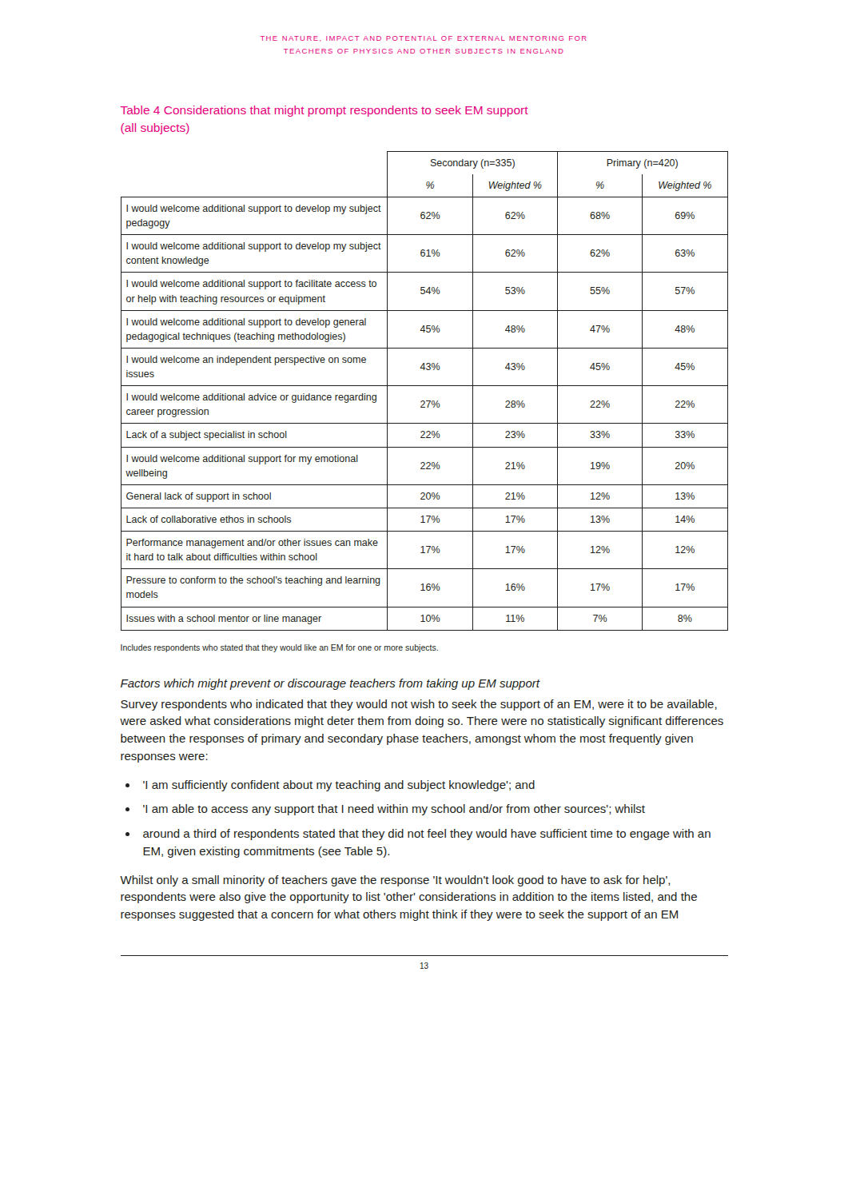The Nature, Impact and Potential of External Mentoring for
Teachers of Physics and Other Subjects in England
Table 4 Considerations that might prompt respondents to seek EM support
(all subjects)
| | Secondary (n=335) | Primary (n=420) |
| --- | --- | --- |
| | % | Weighted % | % | Weighted % |
| I would welcome additional support to develop my subject pedagogy | 62% | 62% | 68% | 69% |
| I would welcome additional support to develop my subject content knowledge | 61% | 62% | 62% | 63% |
| I would welcome additional support to facilitate access to or help with teaching resources or equipment | 54% | 53% | 55% | 57% |
| I would welcome additional support to develop general pedagogical techniques (teaching methodologies) | 45% | 48% | 47% | 48% |
| I would welcome an independent perspective on some issues | 43% | 43% | 45% | 45% |
| I would welcome additional advice or guidance regarding career progression | 27% | 28% | 22% | 22% |
| Lack of a subject specialist in school | 22% | 23% | 33% | 33% |
| I would welcome additional support for my emotional wellbeing | 22% | 21% | 19% | 20% |
| General lack of support in school | 20% | 21% | 12% | 13% |
| Lack of collaborative ethos in schools | 17% | 17% | 13% | 14% |
| Performance management and/or other issues can make it hard to talk about difficulties within school | 17% | 17% | 12% | 12% |
| Pressure to conform to the school's teaching and learning models | 16% | 16% | 17% | 17% |
| Issues with a school mentor or line manager | 10% | 11% | 7% | 8% |
Includes respondents who stated that they would like an EM for one or more subjects.
Factors which might prevent or discourage teachers from taking up EM support
Survey respondents who indicated that they would not wish to seek the support of an EM, were it to be available, were asked what considerations might deter them from doing so. There were no statistically significant differences between the responses of primary and secondary phase teachers, amongst whom the most frequently given responses were:
'I am sufficiently confident about my teaching and subject knowledge'; and
'I am able to access any support that I need within my school and/or from other sources'; whilst
around a third of respondents stated that they did not feel they would have sufficient time to engage with an EM, given existing commitments (see Table 5).
Whilst only a small minority of teachers gave the response 'It wouldn't look good to have to ask for help', respondents were also give the opportunity to list 'other' considerations in addition to the items listed, and the responses suggested that a concern for what others might think if they were to seek the support of an EM
13